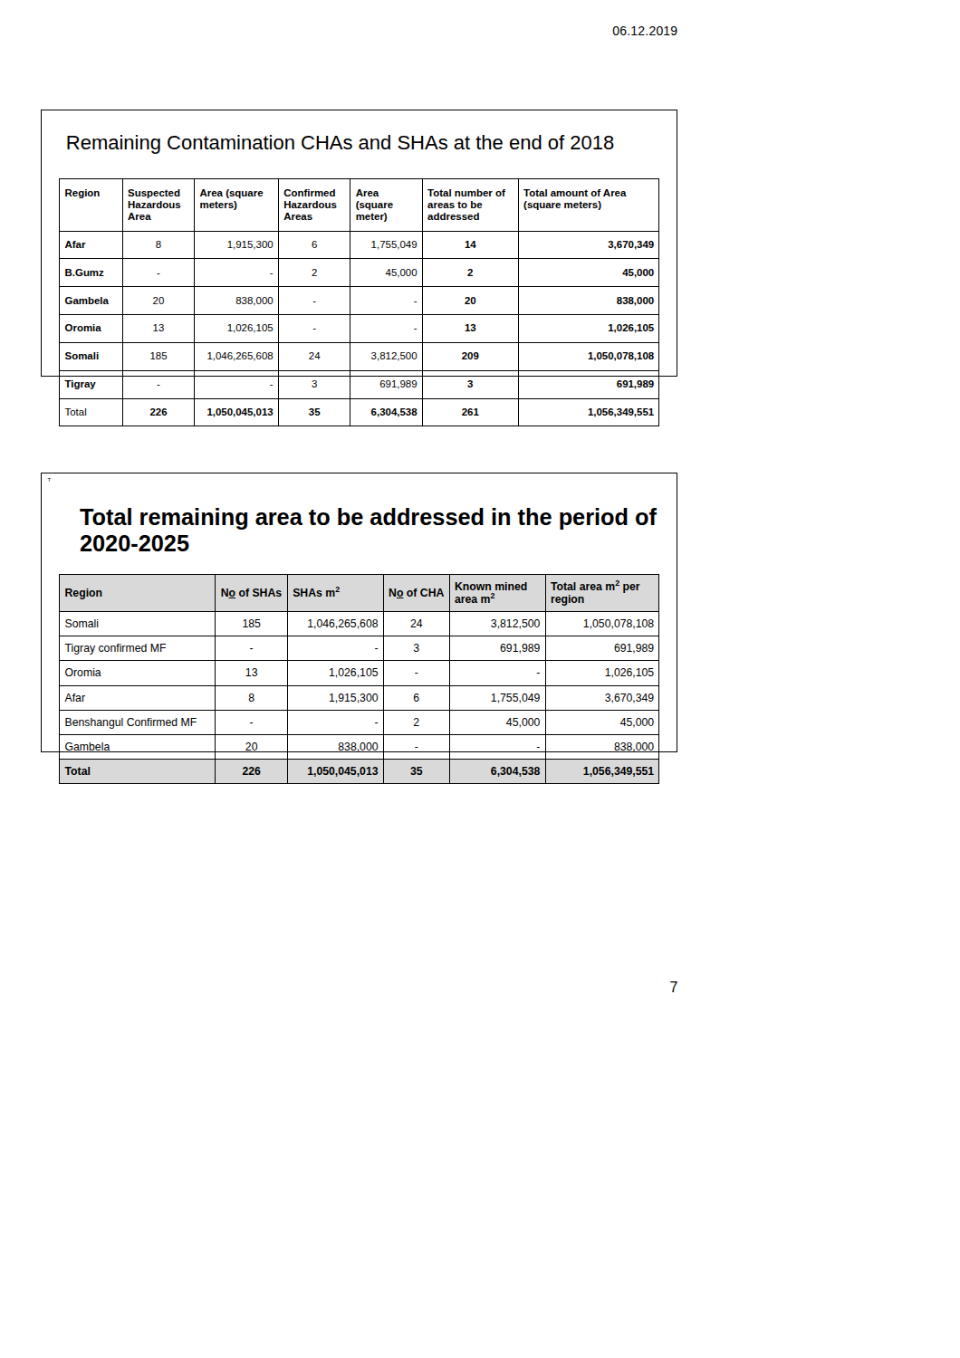06.12.2019
Remaining Contamination CHAs and SHAs at the end of 2018
| Region | Suspected Hazardous Area | Area (square meters) | Confirmed Hazardous Areas | Area (square meter) | Total number of areas to be addressed | Total amount of Area (square meters) |
| --- | --- | --- | --- | --- | --- | --- |
| Afar | 8 | 1,915,300 | 6 | 1,755,049 | 14 | 3,670,349 |
| B.Gumz | - | - | 2 | 45,000 | 2 | 45,000 |
| Gambela | 20 | 838,000 | - | - | 20 | 838,000 |
| Oromia | 13 | 1,026,105 | - | - | 13 | 1,026,105 |
| Somali | 185 | 1,046,265,608 | 24 | 3,812,500 | 209 | 1,050,078,108 |
| Tigray | - | - | 3 | 691,989 | 3 | 691,989 |
| Total | 226 | 1,050,045,013 | 35 | 6,304,538 | 261 | 1,056,349,551 |
T
Total remaining area to be addressed in the period of 2020-2025
| Region | N o of SHAs | SHAs m 2 | N o of CHA | Known mined area m 2 | Total area m 2 per region |
| --- | --- | --- | --- | --- | --- |
| Somali | 185 | 1,046,265,608 | 24 | 3,812,500 | 1,050,078,108 |
| Tigray confirmed MF | - | - | 3 | 691,989 | 691,989 |
| Oromia | 13 | 1,026,105 | - | - | 1,026,105 |
| Afar | 8 | 1,915,300 | 6 | 1,755,049 | 3,670,349 |
| Benshangul Confirmed MF | - | - | 2 | 45,000 | 45,000 |
| Gambela | 20 | 838,000 | - | - | 838,000 |
| Total | 226 | 1,050,045,013 | 35 | 6,304,538 | 1,056,349,551 |
7